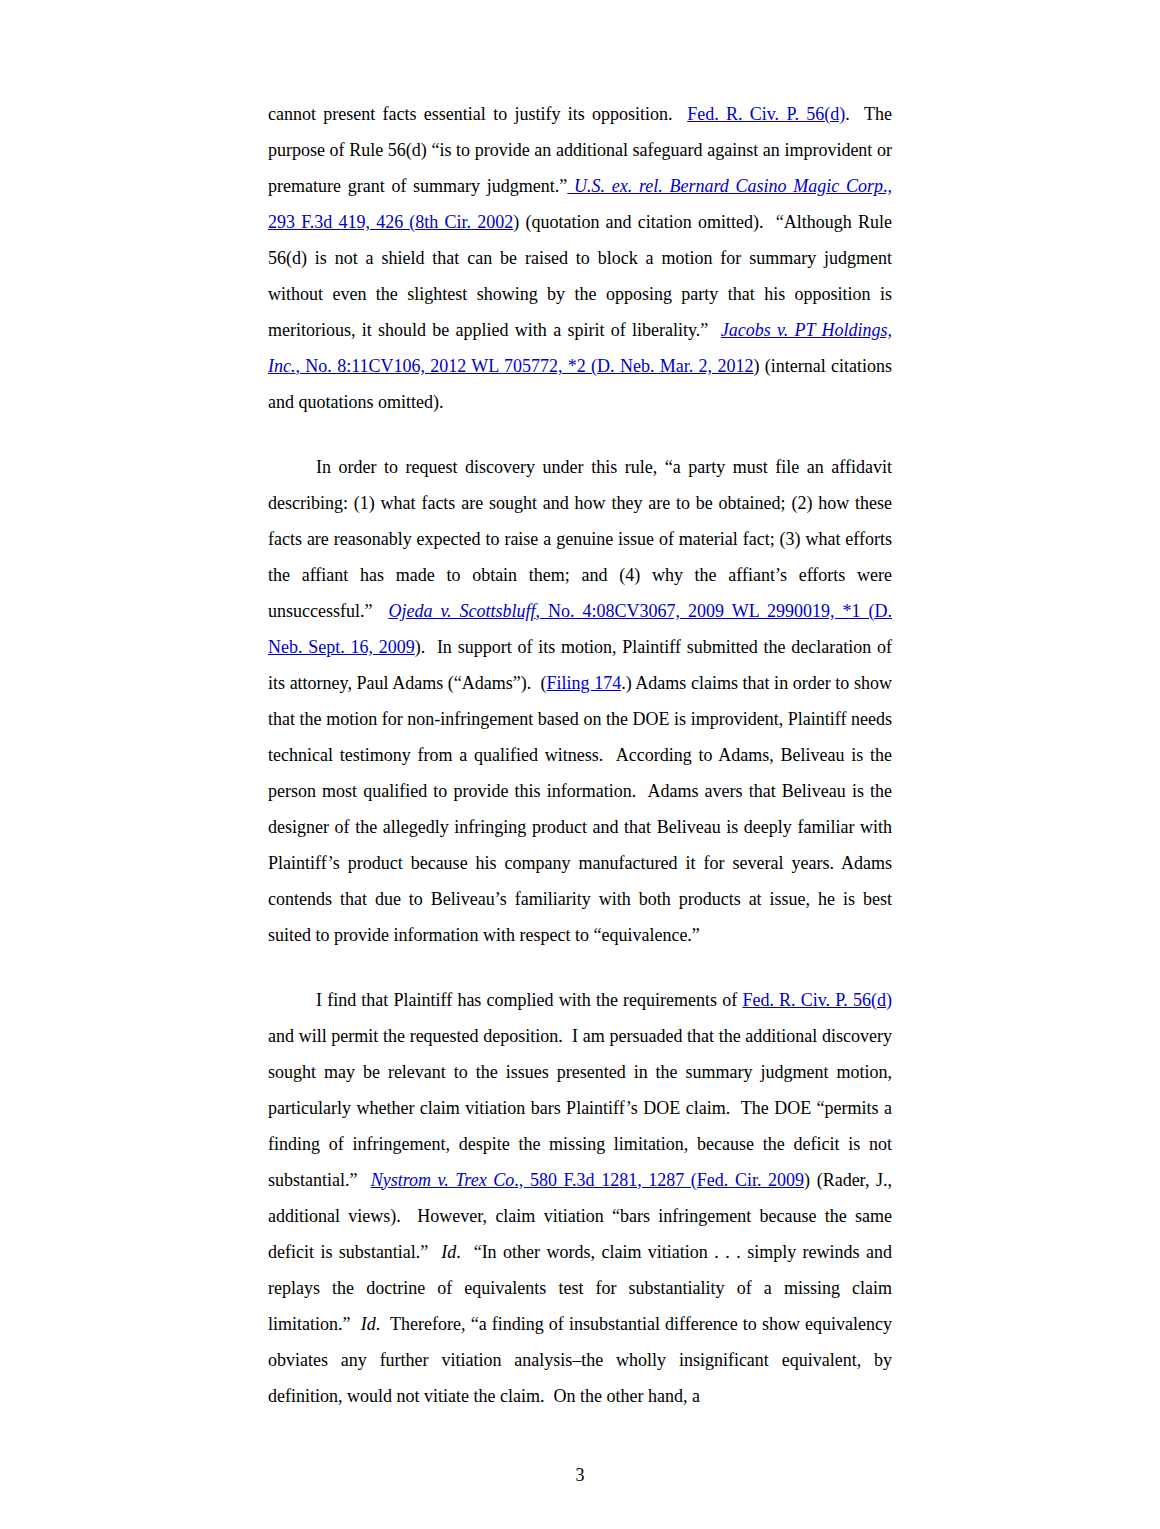cannot present facts essential to justify its opposition. Fed. R. Civ. P. 56(d). The purpose of Rule 56(d) “is to provide an additional safeguard against an improvident or premature grant of summary judgment.” U.S. ex. rel. Bernard Casino Magic Corp., 293 F.3d 419, 426 (8th Cir. 2002) (quotation and citation omitted). “Although Rule 56(d) is not a shield that can be raised to block a motion for summary judgment without even the slightest showing by the opposing party that his opposition is meritorious, it should be applied with a spirit of liberality.” Jacobs v. PT Holdings, Inc., No. 8:11CV106, 2012 WL 705772, *2 (D. Neb. Mar. 2, 2012) (internal citations and quotations omitted).
In order to request discovery under this rule, “a party must file an affidavit describing: (1) what facts are sought and how they are to be obtained; (2) how these facts are reasonably expected to raise a genuine issue of material fact; (3) what efforts the affiant has made to obtain them; and (4) why the affiant’s efforts were unsuccessful.” Ojeda v. Scottsbluff, No. 4:08CV3067, 2009 WL 2990019, *1 (D. Neb. Sept. 16, 2009). In support of its motion, Plaintiff submitted the declaration of its attorney, Paul Adams (“Adams”). (Filing 174.) Adams claims that in order to show that the motion for non-infringement based on the DOE is improvident, Plaintiff needs technical testimony from a qualified witness. According to Adams, Beliveau is the person most qualified to provide this information. Adams avers that Beliveau is the designer of the allegedly infringing product and that Beliveau is deeply familiar with Plaintiff’s product because his company manufactured it for several years. Adams contends that due to Beliveau’s familiarity with both products at issue, he is best suited to provide information with respect to “equivalence.”
I find that Plaintiff has complied with the requirements of Fed. R. Civ. P. 56(d) and will permit the requested deposition. I am persuaded that the additional discovery sought may be relevant to the issues presented in the summary judgment motion, particularly whether claim vitiation bars Plaintiff’s DOE claim. The DOE “permits a finding of infringement, despite the missing limitation, because the deficit is not substantial.” Nystrom v. Trex Co., 580 F.3d 1281, 1287 (Fed. Cir. 2009) (Rader, J., additional views). However, claim vitiation “bars infringement because the same deficit is substantial.” Id. “In other words, claim vitiation . . . simply rewinds and replays the doctrine of equivalents test for substantiality of a missing claim limitation.” Id. Therefore, “a finding of insubstantial difference to show equivalency obviates any further vitiation analysis–the wholly insignificant equivalent, by definition, would not vitiate the claim. On the other hand, a
3